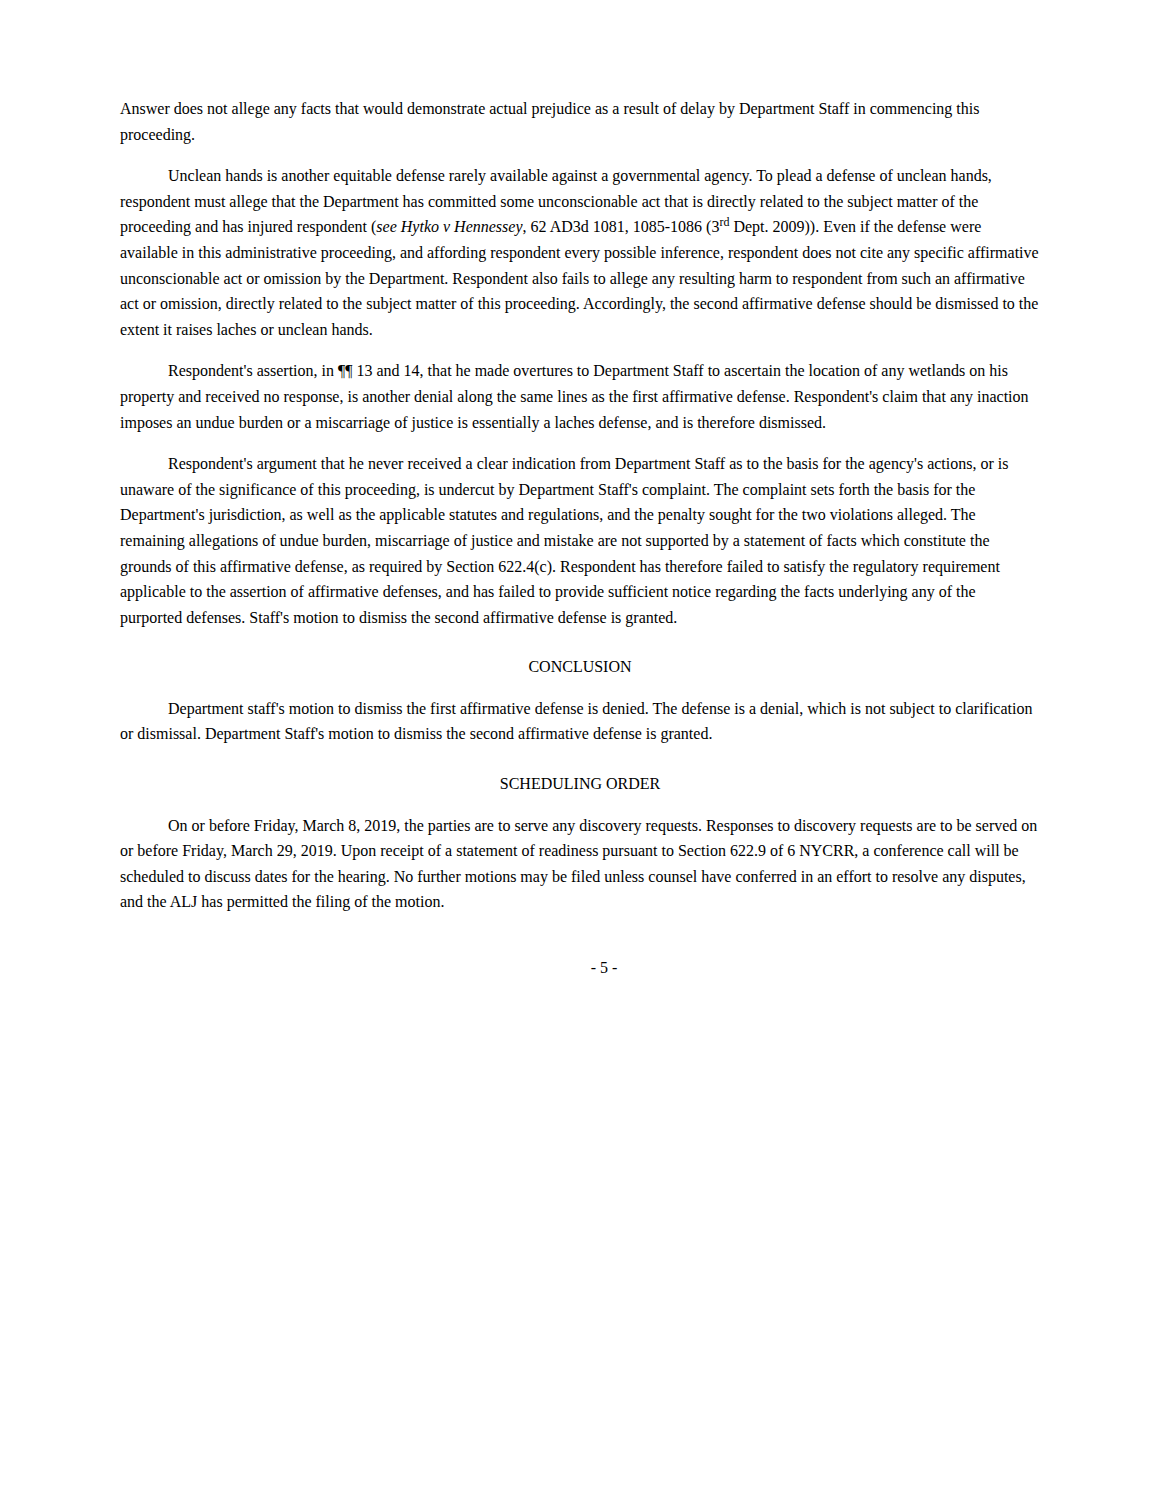Answer does not allege any facts that would demonstrate actual prejudice as a result of delay by Department Staff in commencing this proceeding.
Unclean hands is another equitable defense rarely available against a governmental agency. To plead a defense of unclean hands, respondent must allege that the Department has committed some unconscionable act that is directly related to the subject matter of the proceeding and has injured respondent (see Hytko v Hennessey, 62 AD3d 1081, 1085-1086 (3rd Dept. 2009)). Even if the defense were available in this administrative proceeding, and affording respondent every possible inference, respondent does not cite any specific affirmative unconscionable act or omission by the Department. Respondent also fails to allege any resulting harm to respondent from such an affirmative act or omission, directly related to the subject matter of this proceeding. Accordingly, the second affirmative defense should be dismissed to the extent it raises laches or unclean hands.
Respondent's assertion, in ¶¶ 13 and 14, that he made overtures to Department Staff to ascertain the location of any wetlands on his property and received no response, is another denial along the same lines as the first affirmative defense. Respondent's claim that any inaction imposes an undue burden or a miscarriage of justice is essentially a laches defense, and is therefore dismissed.
Respondent's argument that he never received a clear indication from Department Staff as to the basis for the agency's actions, or is unaware of the significance of this proceeding, is undercut by Department Staff's complaint. The complaint sets forth the basis for the Department's jurisdiction, as well as the applicable statutes and regulations, and the penalty sought for the two violations alleged. The remaining allegations of undue burden, miscarriage of justice and mistake are not supported by a statement of facts which constitute the grounds of this affirmative defense, as required by Section 622.4(c). Respondent has therefore failed to satisfy the regulatory requirement applicable to the assertion of affirmative defenses, and has failed to provide sufficient notice regarding the facts underlying any of the purported defenses. Staff's motion to dismiss the second affirmative defense is granted.
CONCLUSION
Department staff's motion to dismiss the first affirmative defense is denied. The defense is a denial, which is not subject to clarification or dismissal. Department Staff's motion to dismiss the second affirmative defense is granted.
SCHEDULING ORDER
On or before Friday, March 8, 2019, the parties are to serve any discovery requests. Responses to discovery requests are to be served on or before Friday, March 29, 2019. Upon receipt of a statement of readiness pursuant to Section 622.9 of 6 NYCRR, a conference call will be scheduled to discuss dates for the hearing. No further motions may be filed unless counsel have conferred in an effort to resolve any disputes, and the ALJ has permitted the filing of the motion.
- 5 -